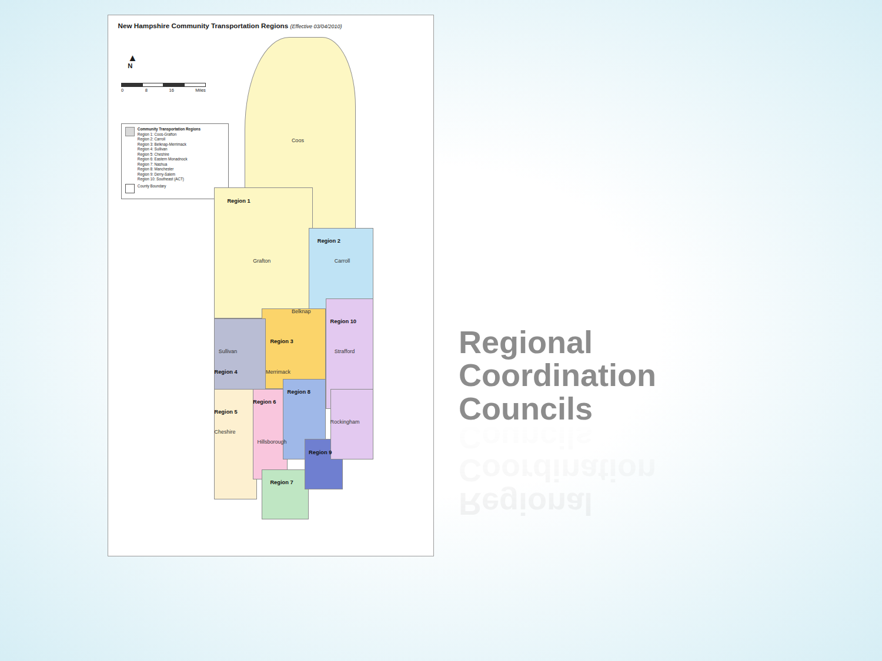New Hampshire Community Transportation Regions (Effective 03/04/2010)
▲N
0816 Miles
Community Transportation Regions
Region 1: Coos-Grafton
Region 2: Carroll
Region 3: Belknap-Merrimack
Region 4: Sullivan
Region 5: Cheshire
Region 6: Eastern Monadnock
Region 7: Nashua
Region 8: Manchester
Region 9: Derry-Salem
Region 10: Southeast (ACT)
County Boundary
Coos Grafton Carroll Belknap Sullivan Merrimack Strafford Cheshire Hillsborough Rockingham Region 1 Region 2 Region 3 Region 4 Region 5 Region 6 Region 7 Region 8 Region 9 Region 10
Regional
Coordination
Councils Regional
Coordination
Councils